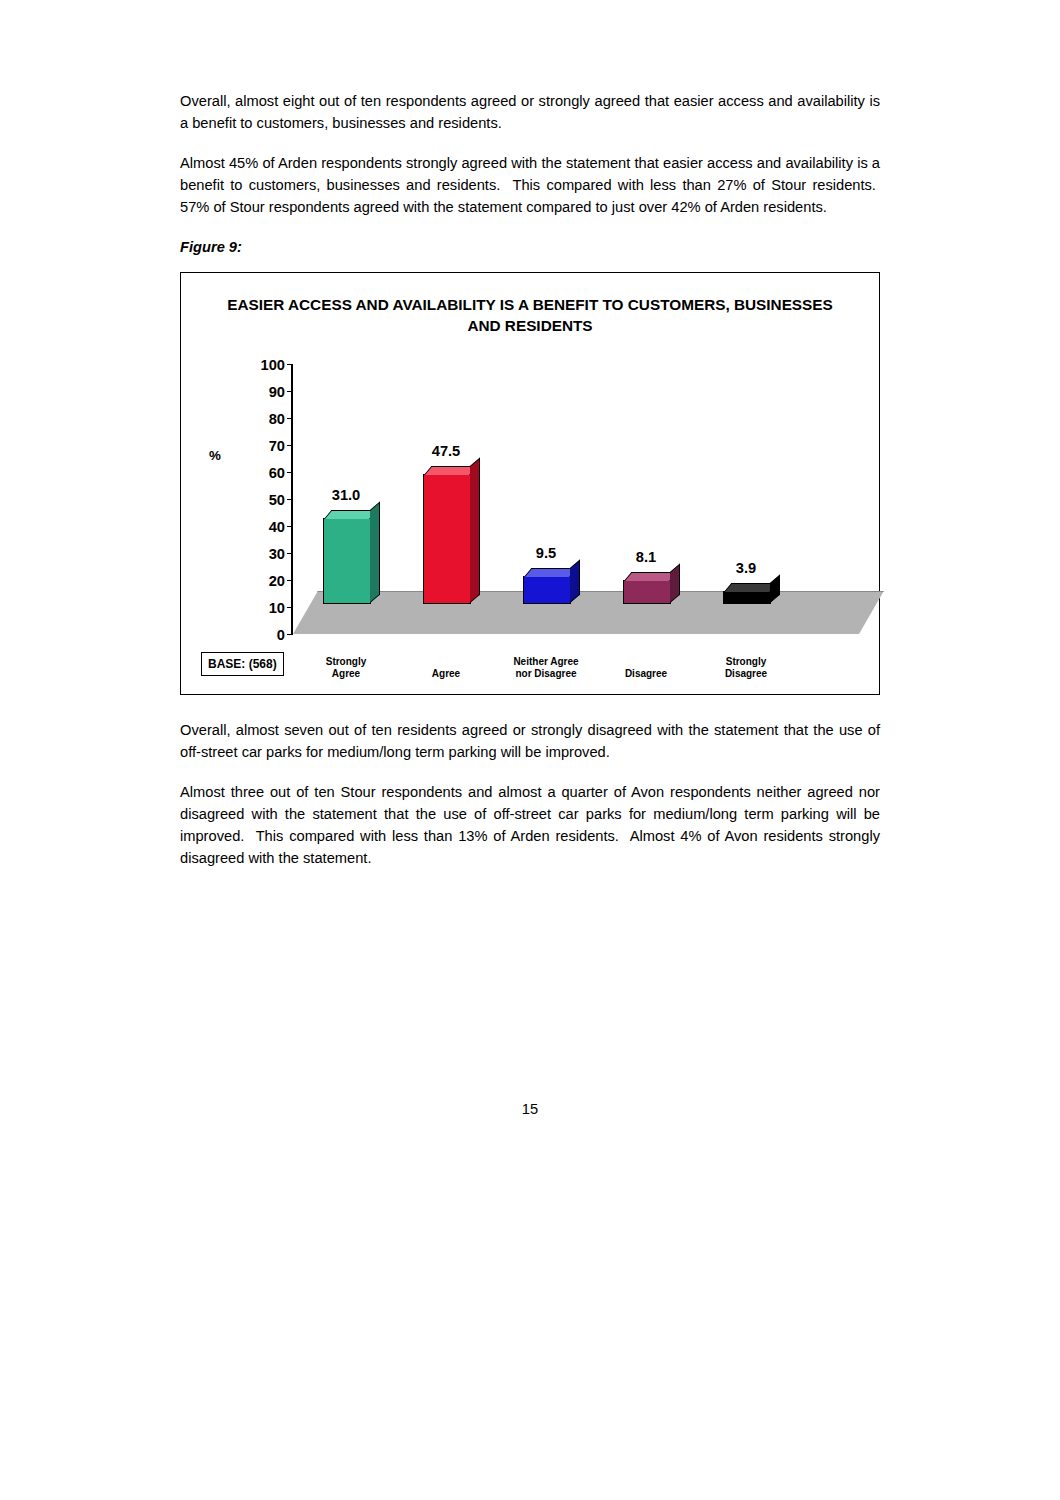Overall, almost eight out of ten respondents agreed or strongly agreed that easier access and availability is a benefit to customers, businesses and residents.
Almost 45% of Arden respondents strongly agreed with the statement that easier access and availability is a benefit to customers, businesses and residents. This compared with less than 27% of Stour residents. 57% of Stour respondents agreed with the statement compared to just over 42% of Arden residents.
Figure 9:
EASIER ACCESS AND AVAILABILITY IS A BENEFIT TO CUSTOMERS, BUSINESSES AND RESIDENTS
%
100
90
80
70
60
50
40
30
20
10
0
31.0
Strongly
Agree
47.5
Agree
9.5
Neither Agree
nor Disagree
8.1
Disagree
3.9
Strongly
Disagree
BASE: (568)
Overall, almost seven out of ten residents agreed or strongly disagreed with the statement that the use of off-street car parks for medium/long term parking will be improved.
Almost three out of ten Stour respondents and almost a quarter of Avon respondents neither agreed nor disagreed with the statement that the use of off-street car parks for medium/long term parking will be improved. This compared with less than 13% of Arden residents. Almost 4% of Avon residents strongly disagreed with the statement.
15